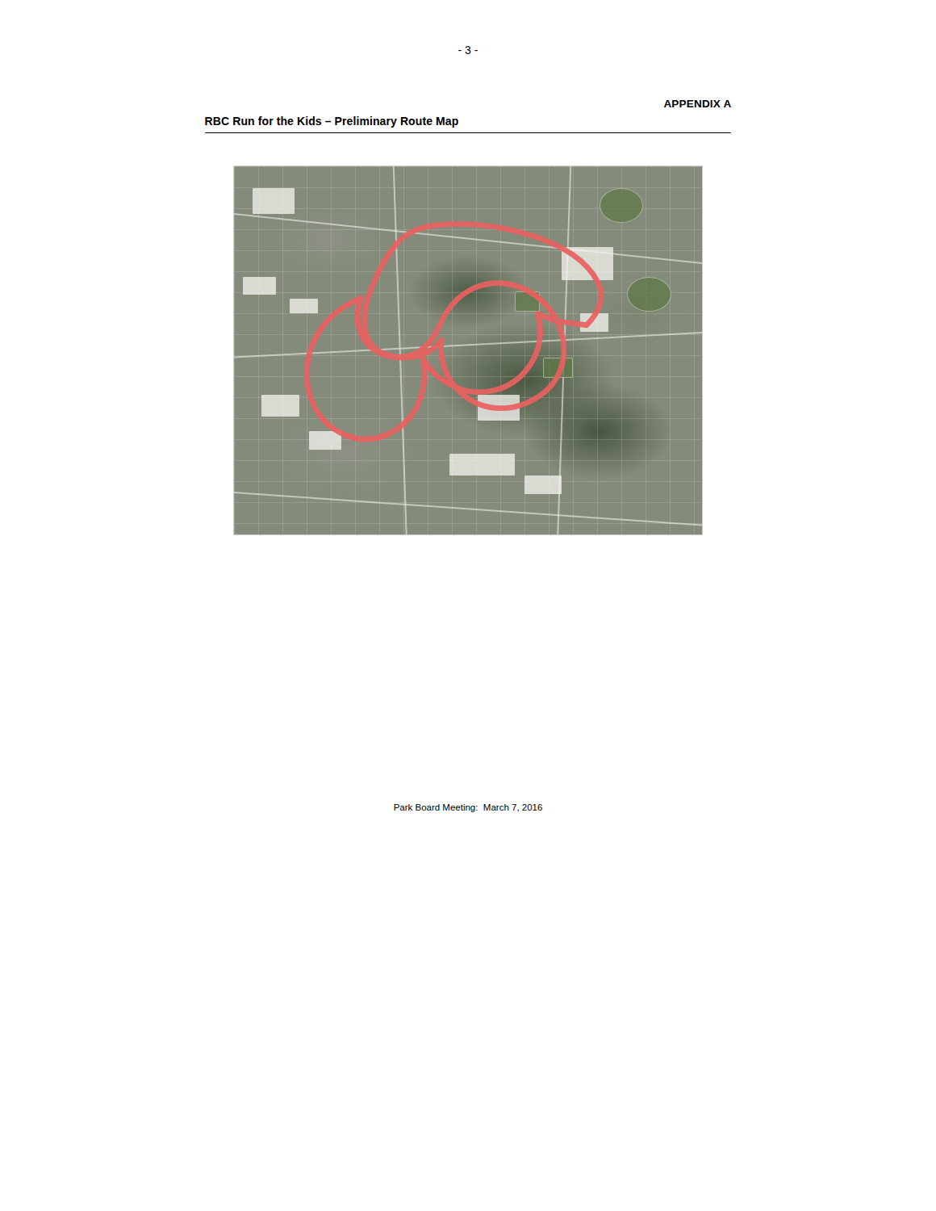- 3 -
APPENDIX A
RBC Run for the Kids – Preliminary Route Map
Park Board Meeting: March 7, 2016